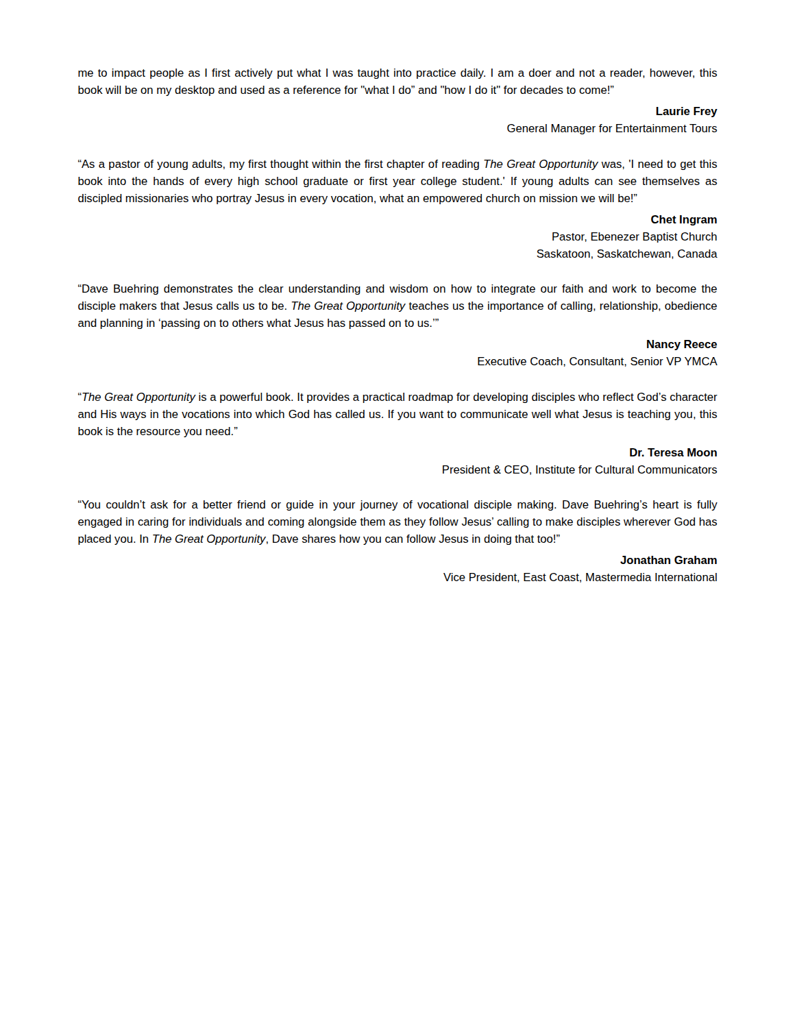me to impact people as I first actively put what I was taught into practice daily. I am a doer and not a reader, however, this book will be on my desktop and used as a reference for "what I do” and "how I do it" for decades to come!”
Laurie Frey
General Manager for Entertainment Tours
“As a pastor of young adults, my first thought within the first chapter of reading The Great Opportunity was, 'I need to get this book into the hands of every high school graduate or first year college student.' If young adults can see themselves as discipled missionaries who portray Jesus in every vocation, what an empowered church on mission we will be!”
Chet Ingram
Pastor, Ebenezer Baptist Church
Saskatoon, Saskatchewan, Canada
“Dave Buehring demonstrates the clear understanding and wisdom on how to integrate our faith and work to become the disciple makers that Jesus calls us to be. The Great Opportunity teaches us the importance of calling, relationship, obedience and planning in ‘passing on to others what Jesus has passed on to us.’”
Nancy Reece
Executive Coach, Consultant, Senior VP YMCA
“The Great Opportunity is a powerful book. It provides a practical roadmap for developing disciples who reflect God’s character and His ways in the vocations into which God has called us. If you want to communicate well what Jesus is teaching you, this book is the resource you need.”
Dr. Teresa Moon
President & CEO, Institute for Cultural Communicators
“You couldn’t ask for a better friend or guide in your journey of vocational disciple making. Dave Buehring’s heart is fully engaged in caring for individuals and coming alongside them as they follow Jesus’ calling to make disciples wherever God has placed you. In The Great Opportunity, Dave shares how you can follow Jesus in doing that too!”
Jonathan Graham
Vice President, East Coast, Mastermedia International